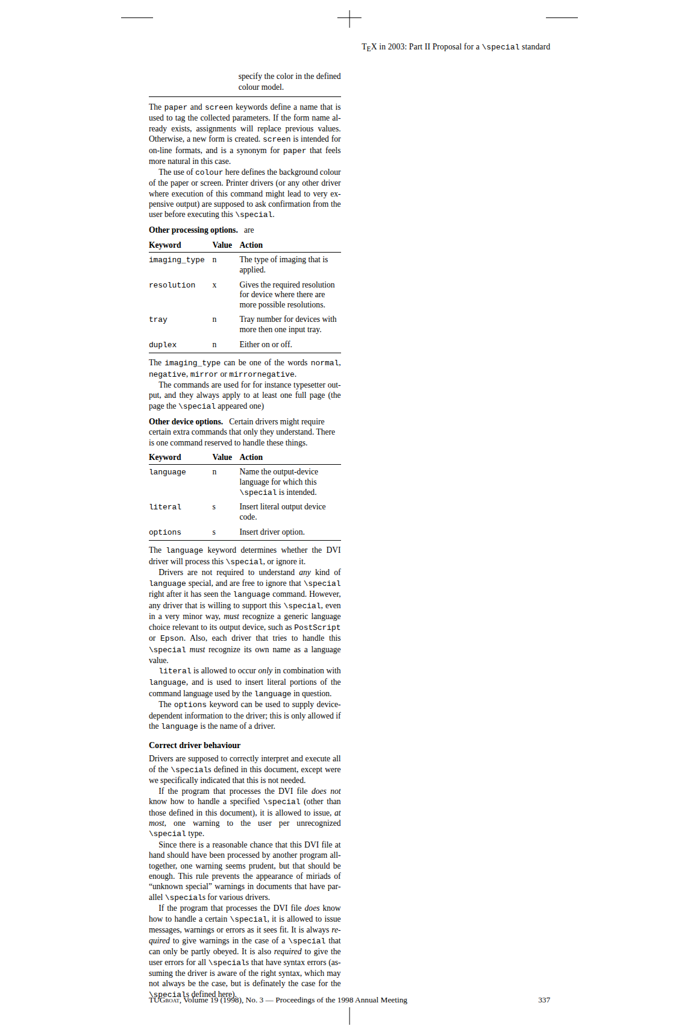TEX in 2003: Part II Proposal for a \special standard
specify the color in the defined colour model.
The paper and screen keywords define a name that is used to tag the collected parameters. If the form name already exists, assignments will replace previous values. Otherwise, a new form is created. screen is intended for on-line formats, and is a synonym for paper that feels more natural in this case.
The use of colour here defines the background colour of the paper or screen. Printer drivers (or any other driver where execution of this command might lead to very expensive output) are supposed to ask confirmation from the user before executing this \special.
Other processing options.
are
| Keyword | Value | Action |
| --- | --- | --- |
| imaging_type | n | The type of imaging that is applied. |
| resolution | x | Gives the required resolution for device where there are more possible resolutions. |
| tray | n | Tray number for devices with more then one input tray. |
| duplex | n | Either on or off. |
The imaging_type can be one of the words normal, negative, mirror or mirrornegative.
The commands are used for for instance typesetter output, and they always apply to at least one full page (the page the \special appeared one)
Other device options.
Certain drivers might require certain extra commands that only they understand. There is one command reserved to handle these things.
| Keyword | Value | Action |
| --- | --- | --- |
| language | n | Name the output-device language for which this \special is intended. |
| literal | s | Insert literal output device code. |
| options | s | Insert driver option. |
The language keyword determines whether the DVI driver will process this \special, or ignore it.
Drivers are not required to understand any kind of language special, and are free to ignore that \special right after it has seen the language command. However, any driver that is willing to support this \special, even in a very minor way, must recognize a generic language choice relevant to its output device, such as PostScript or Epson. Also, each driver that tries to handle this \special must recognize its own name as a language value.
literal is allowed to occur only in combination with language, and is used to insert literal portions of the command language used by the language in question.
The options keyword can be used to supply device-dependent information to the driver; this is only allowed if the language is the name of a driver.
Correct driver behaviour
Drivers are supposed to correctly interpret and execute all of the \specials defined in this document, except were we specifically indicated that this is not needed.
If the program that processes the DVI file does not know how to handle a specified \special (other than those defined in this document), it is allowed to issue, at most, one warning to the user per unrecognized \special type.
Since there is a reasonable chance that this DVI file at hand should have been processed by another program alltogether, one warning seems prudent, but that should be enough. This rule prevents the appearance of miriads of “unknown special” warnings in documents that have parallel \specials for various drivers.
If the program that processes the DVI file does know how to handle a certain \special, it is allowed to issue messages, warnings or errors as it sees fit. It is always required to give warnings in the case of a \special that can only be partly obeyed. It is also required to give the user errors for all \specials that have syntax errors (assuming the driver is aware of the right syntax, which may not always be the case, but is definately the case for the \specials defined here).
TUGboat, Volume 19 (1998), No. 3 — Proceedings of the 1998 Annual Meeting
337